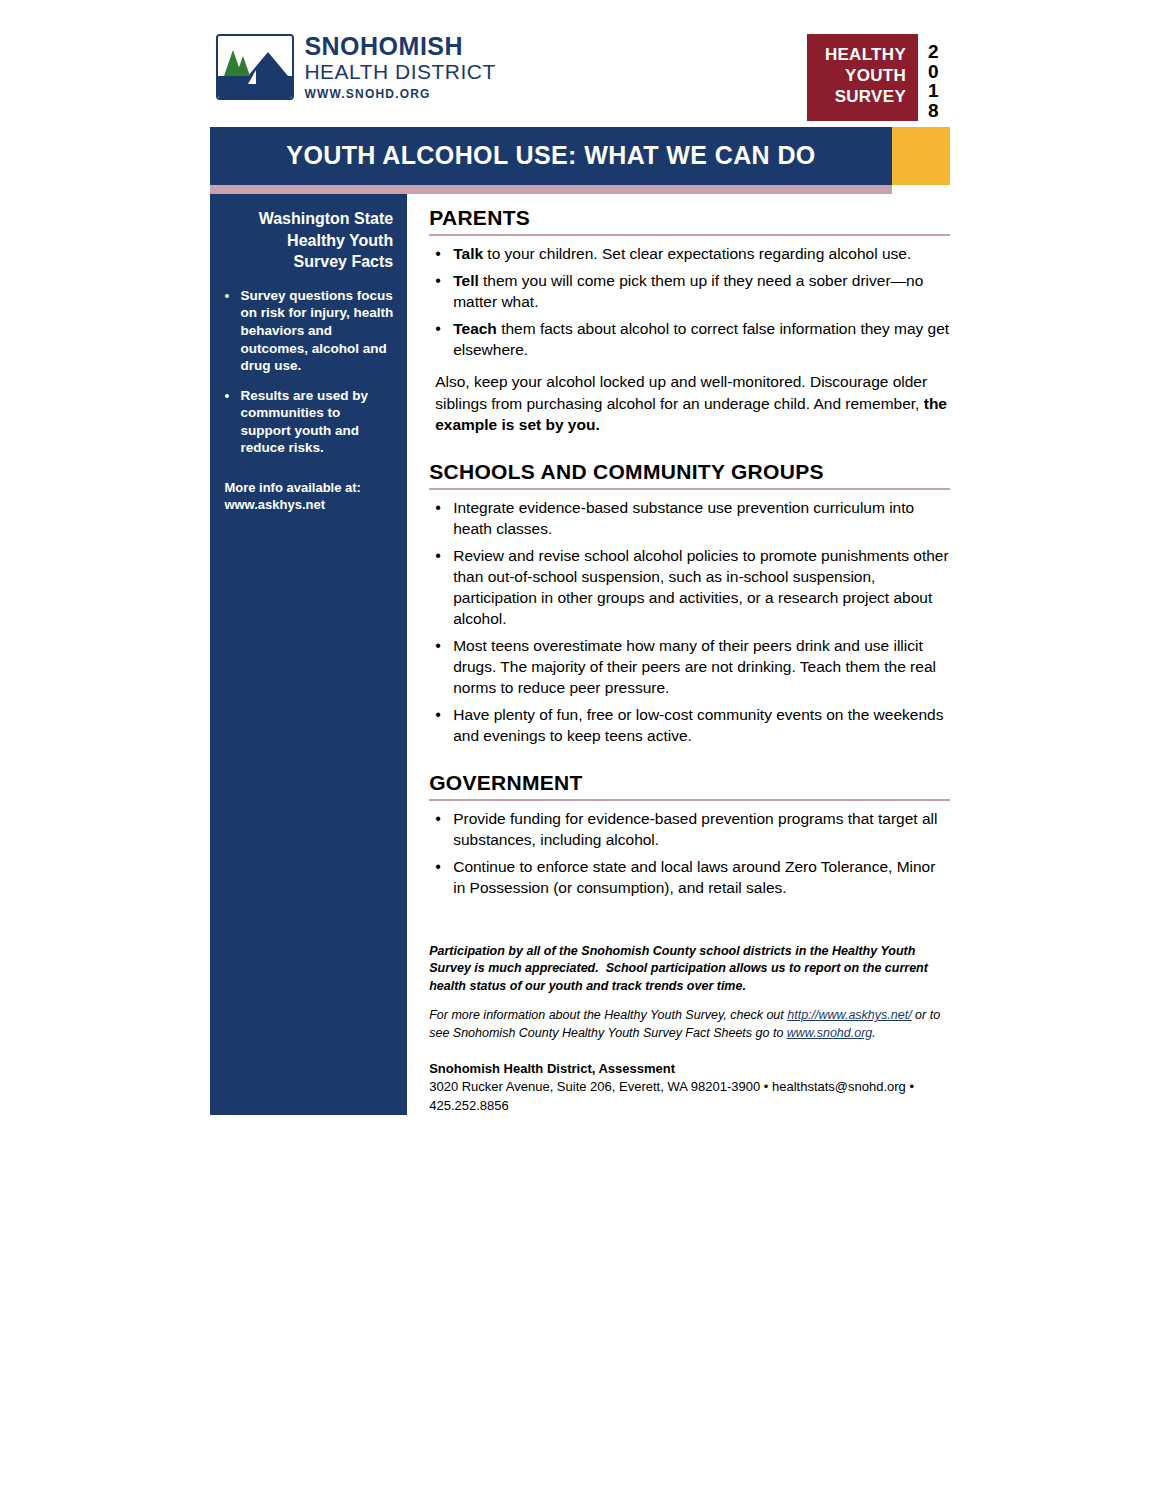SNOHOMISH
HEALTH DISTRICT
WWW.SNOHD.ORG
HEALTHY
YOUTH
SURVEY
2
0
1
8
YOUTH ALCOHOL USE: WHAT WE CAN DO
Washington State
Healthy Youth
Survey Facts
Survey questions focus on risk for injury, health behaviors and outcomes, alcohol and drug use.
Results are used by communities to support youth and reduce risks.
More info available at: www.askhys.net
PARENTS
Talk to your children. Set clear expectations regarding alcohol use.
Tell them you will come pick them up if they need a sober driver—no matter what.
Teach them facts about alcohol to correct false information they may get elsewhere.
Also, keep your alcohol locked up and well-monitored. Discourage older siblings from purchasing alcohol for an underage child. And remember, the example is set by you.
SCHOOLS AND COMMUNITY GROUPS
Integrate evidence-based substance use prevention curriculum into heath classes.
Review and revise school alcohol policies to promote punishments other than out-of-school suspension, such as in-school suspension, participation in other groups and activities, or a research project about alcohol.
Most teens overestimate how many of their peers drink and use illicit drugs. The majority of their peers are not drinking. Teach them the real norms to reduce peer pressure.
Have plenty of fun, free or low-cost community events on the weekends and evenings to keep teens active.
GOVERNMENT
Provide funding for evidence-based prevention programs that target all substances, including alcohol.
Continue to enforce state and local laws around Zero Tolerance, Minor in Possession (or consumption), and retail sales.
Participation by all of the Snohomish County school districts in the Healthy Youth Survey is much appreciated. School participation allows us to report on the current health status of our youth and track trends over time.
For more information about the Healthy Youth Survey, check out http://www.askhys.net/ or to see Snohomish County Healthy Youth Survey Fact Sheets go to www.snohd.org.
Snohomish Health District, Assessment
3020 Rucker Avenue, Suite 206, Everett, WA 98201-3900 • healthstats@snohd.org • 425.252.8856